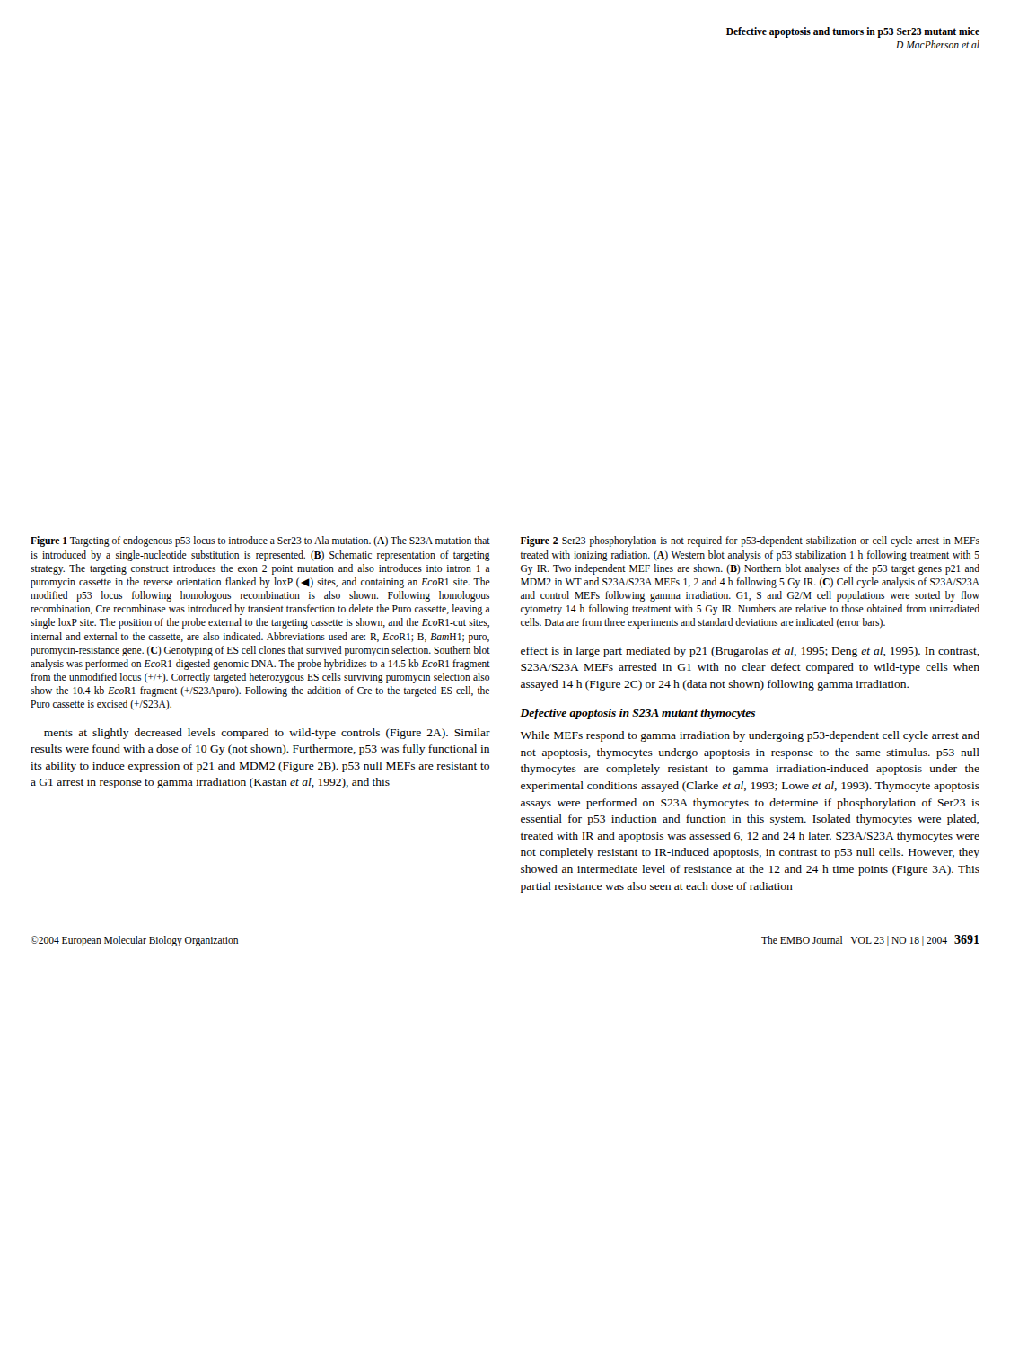Defective apoptosis and tumors in p53 Ser23 mutant mice
D MacPherson et al
Figure 1 Targeting of endogenous p53 locus to introduce a Ser23 to Ala mutation. (A) The S23A mutation that is introduced by a single-nucleotide substitution is represented. (B) Schematic representation of targeting strategy. The targeting construct introduces the exon 2 point mutation and also introduces into intron 1 a puromycin cassette in the reverse orientation flanked by loxP (◀) sites, and containing an Eco R1 site. The modified p53 locus following homologous recombination is also shown. Following homologous recombination, Cre recombinase was introduced by transient transfection to delete the Puro cassette, leaving a single loxP site. The position of the probe external to the targeting cassette is shown, and the Eco R1-cut sites, internal and external to the cassette, are also indicated. Abbreviations used are: R, Eco R1; B, Bam H1; puro, puromycin-resistance gene. (C) Genotyping of ES cell clones that survived puromycin selection. Southern blot analysis was performed on Eco R1-digested genomic DNA. The probe hybridizes to a 14.5 kb Eco R1 fragment from the unmodified locus (+/+). Correctly targeted heterozygous ES cells surviving puromycin selection also show the 10.4 kb Eco R1 fragment (+/S23Apuro). Following the addition of Cre to the targeted ES cell, the Puro cassette is excised (+/S23A).
ments at slightly decreased levels compared to wild-type controls (Figure 2A). Similar results were found with a dose of 10 Gy (not shown). Furthermore, p53 was fully functional in its ability to induce expression of p21 and MDM2 (Figure 2B). p53 null MEFs are resistant to a G1 arrest in response to gamma irradiation (Kastan et al, 1992), and this
Figure 2 Ser23 phosphorylation is not required for p53-dependent stabilization or cell cycle arrest in MEFs treated with ionizing radiation. (A) Western blot analysis of p53 stabilization 1 h following treatment with 5 Gy IR. Two independent MEF lines are shown. (B) Northern blot analyses of the p53 target genes p21 and MDM2 in WT and S23A/S23A MEFs 1, 2 and 4 h following 5 Gy IR. (C) Cell cycle analysis of S23A/S23A and control MEFs following gamma irradiation. G1, S and G2/M cell populations were sorted by flow cytometry 14 h following treatment with 5 Gy IR. Numbers are relative to those obtained from unirradiated cells. Data are from three experiments and standard deviations are indicated (error bars).
effect is in large part mediated by p21 (Brugarolas et al, 1995; Deng et al, 1995). In contrast, S23A/S23A MEFs arrested in G1 with no clear defect compared to wild-type cells when assayed 14 h (Figure 2C) or 24 h (data not shown) following gamma irradiation.
Defective apoptosis in S23A mutant thymocytes
While MEFs respond to gamma irradiation by undergoing p53-dependent cell cycle arrest and not apoptosis, thymocytes undergo apoptosis in response to the same stimulus. p53 null thymocytes are completely resistant to gamma irradiation-induced apoptosis under the experimental conditions assayed (Clarke et al, 1993; Lowe et al, 1993). Thymocyte apoptosis assays were performed on S23A thymocytes to determine if phosphorylation of Ser23 is essential for p53 induction and function in this system. Isolated thymocytes were plated, treated with IR and apoptosis was assessed 6, 12 and 24 h later. S23A/S23A thymocytes were not completely resistant to IR-induced apoptosis, in contrast to p53 null cells. However, they showed an intermediate level of resistance at the 12 and 24 h time points (Figure 3A). This partial resistance was also seen at each dose of radiation
©2004 European Molecular Biology Organization
The EMBO Journal VOL 23 | NO 18 | 20043691